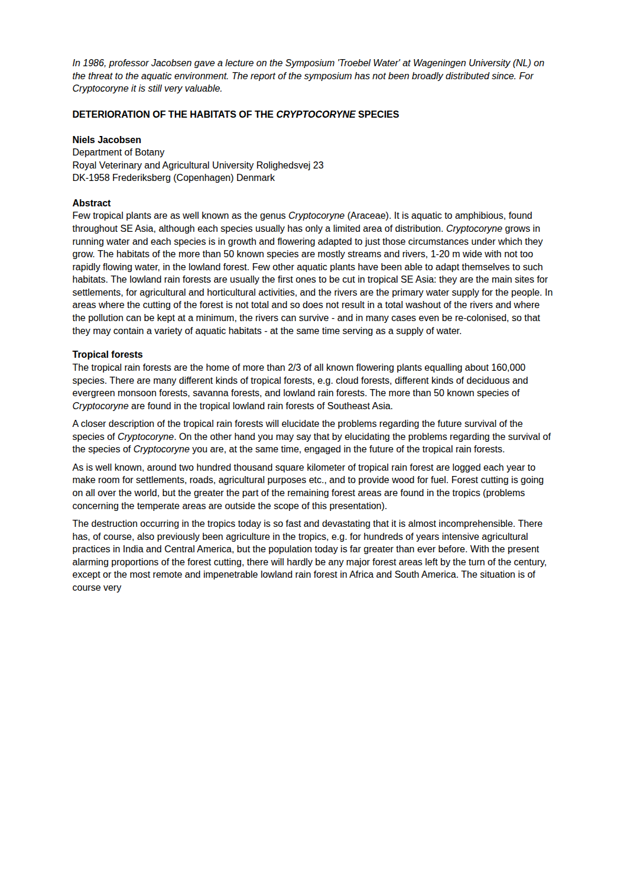In 1986, professor Jacobsen gave a lecture on the Symposium 'Troebel Water' at Wageningen University (NL) on the threat to the aquatic environment. The report of the symposium has not been broadly distributed since. For Cryptocoryne it is still very valuable.
Deterioration of the Habitats of the Cryptocoryne Species
Niels Jacobsen
Department of Botany
Royal Veterinary and Agricultural University Rolighedsvej 23
DK-1958 Frederiksberg (Copenhagen) Denmark
Abstract
Few tropical plants are as well known as the genus Cryptocoryne (Araceae). It is aquatic to amphibious, found throughout SE Asia, although each species usually has only a limited area of distribution. Cryptocoryne grows in running water and each species is in growth and flowering adapted to just those circumstances under which they grow. The habitats of the more than 50 known species are mostly streams and rivers, 1-20 m wide with not too rapidly flowing water, in the lowland forest. Few other aquatic plants have been able to adapt themselves to such habitats. The lowland rain forests are usually the first ones to be cut in tropical SE Asia: they are the main sites for settlements, for agricultural and horticultural activities, and the rivers are the primary water supply for the people. In areas where the cutting of the forest is not total and so does not result in a total washout of the rivers and where the pollution can be kept at a minimum, the rivers can survive - and in many cases even be re-colonised, so that they may contain a variety of aquatic habitats - at the same time serving as a supply of water.
Tropical forests
The tropical rain forests are the home of more than 2/3 of all known flowering plants equalling about 160,000 species. There are many different kinds of tropical forests, e.g. cloud forests, different kinds of deciduous and evergreen monsoon forests, savanna forests, and lowland rain forests. The more than 50 known species of Cryptocoryne are found in the tropical lowland rain forests of Southeast Asia.
A closer description of the tropical rain forests will elucidate the problems regarding the future survival of the species of Cryptocoryne. On the other hand you may say that by elucidating the problems regarding the survival of the species of Cryptocoryne you are, at the same time, engaged in the future of the tropical rain forests.
As is well known, around two hundred thousand square kilometer of tropical rain forest are logged each year to make room for settlements, roads, agricultural purposes etc., and to provide wood for fuel. Forest cutting is going on all over the world, but the greater the part of the remaining forest areas are found in the tropics (problems concerning the temperate areas are outside the scope of this presentation).
The destruction occurring in the tropics today is so fast and devastating that it is almost incomprehensible. There has, of course, also previously been agriculture in the tropics, e.g. for hundreds of years intensive agricultural practices in India and Central America, but the population today is far greater than ever before. With the present alarming proportions of the forest cutting, there will hardly be any major forest areas left by the turn of the century, except or the most remote and impenetrable lowland rain forest in Africa and South America. The situation is of course very